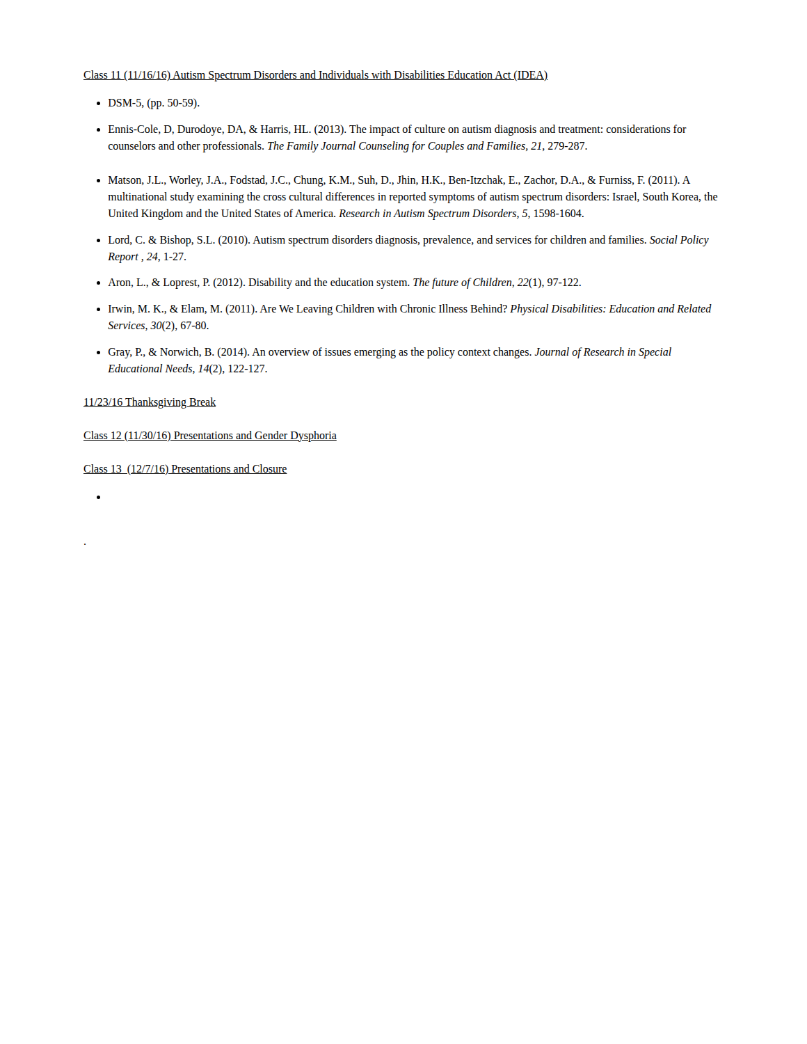Class 11 (11/16/16) Autism Spectrum Disorders and Individuals with Disabilities Education Act (IDEA)
DSM-5, (pp. 50-59).
Ennis-Cole, D, Durodoye, DA, & Harris, HL. (2013). The impact of culture on autism diagnosis and treatment: considerations for counselors and other professionals. The Family Journal Counseling for Couples and Families, 21, 279-287.
Matson, J.L., Worley, J.A., Fodstad, J.C., Chung, K.M., Suh, D., Jhin, H.K., Ben-Itzchak, E., Zachor, D.A., & Furniss, F. (2011). A multinational study examining the cross cultural differences in reported symptoms of autism spectrum disorders: Israel, South Korea, the United Kingdom and the United States of America. Research in Autism Spectrum Disorders, 5, 1598-1604.
Lord, C. & Bishop, S.L. (2010). Autism spectrum disorders diagnosis, prevalence, and services for children and families. Social Policy Report , 24, 1-27.
Aron, L., & Loprest, P. (2012). Disability and the education system. The future of Children, 22(1), 97-122.
Irwin, M. K., & Elam, M. (2011). Are We Leaving Children with Chronic Illness Behind? Physical Disabilities: Education and Related Services, 30(2), 67-80.
Gray, P., & Norwich, B. (2014). An overview of issues emerging as the policy context changes. Journal of Research in Special Educational Needs, 14(2), 122-127.
11/23/16 Thanksgiving Break
Class 12 (11/30/16) Presentations and Gender Dysphoria
Class 13 (12/7/16) Presentations and Closure
.